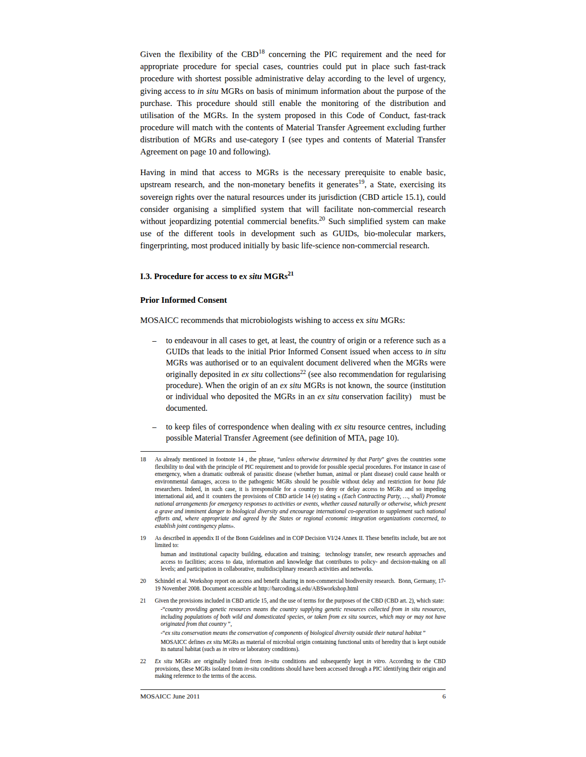Given the flexibility of the CBD18 concerning the PIC requirement and the need for appropriate procedure for special cases, countries could put in place such fast-track procedure with shortest possible administrative delay according to the level of urgency, giving access to in situ MGRs on basis of minimum information about the purpose of the purchase. This procedure should still enable the monitoring of the distribution and utilisation of the MGRs. In the system proposed in this Code of Conduct, fast-track procedure will match with the contents of Material Transfer Agreement excluding further distribution of MGRs and use-category I (see types and contents of Material Transfer Agreement on page 10 and following).
Having in mind that access to MGRs is the necessary prerequisite to enable basic, upstream research, and the non-monetary benefits it generates19, a State, exercising its sovereign rights over the natural resources under its jurisdiction (CBD article 15.1), could consider organising a simplified system that will facilitate non-commercial research without jeopardizing potential commercial benefits.20 Such simplified system can make use of the different tools in development such as GUIDs, bio-molecular markers, fingerprinting, most produced initially by basic life-science non-commercial research.
I.3. Procedure for access to ex situ MGRs21
Prior Informed Consent
MOSAICC recommends that microbiologists wishing to access ex situ MGRs:
to endeavour in all cases to get, at least, the country of origin or a reference such as a GUIDs that leads to the initial Prior Informed Consent issued when access to in situ MGRs was authorised or to an equivalent document delivered when the MGRs were originally deposited in ex situ collections22 (see also recommendation for regularising procedure). When the origin of an ex situ MGRs is not known, the source (institution or individual who deposited the MGRs in an ex situ conservation facility) must be documented.
to keep files of correspondence when dealing with ex situ resource centres, including possible Material Transfer Agreement (see definition of MTA, page 10).
18
As already mentioned in footnote 14 , the phrase, “unless otherwise determined by that Party” gives the countries some flexibility to deal with the principle of PIC requirement and to provide for possible special procedures. For instance in case of emergency, when a dramatic outbreak of parasitic disease (whether human, animal or plant disease) could cause health or environmental damages, access to the pathogenic MGRs should be possible without delay and restriction for bona fide researchers. Indeed, in such case, it is irresponsible for a country to deny or delay access to MGRs and so impeding international aid, and it counters the provisions of CBD article 14 (e) stating « (Each Contracting Party, …, shall) Promote national arrangements for emergency responses to activities or events, whether caused naturally or otherwise, which present a grave and imminent danger to biological diversity and encourage international co-operation to supplement such national efforts and, where appropriate and agreed by the States or regional economic integration organizations concerned, to establish joint contingency plans».
19
As described in appendix II of the Bonn Guidelines and in COP Decision VI/24 Annex II. These benefits include, but are not limited to:
human and institutional capacity building, education and training; technology transfer, new research approaches and access to facilities; access to data, information and knowledge that contributes to policy- and decision-making on all levels; and participation in collaborative, multidisciplinary research activities and networks.
20
Schindel et al. Workshop report on access and benefit sharing in non-commercial biodiversity research. Bonn, Germany, 17-19 November 2008. Document accessible at http://barcoding.si.edu/ABSworkshop.html
21
Given the provisions included in CBD article 15, and the use of terms for the purposes of the CBD (CBD art. 2), which state:
-“country providing genetic resources means the country supplying genetic resources collected from in situ resources, including populations of both wild and domesticated species, or taken from ex situ sources, which may or may not have originated from that country ”,
-“ex situ conservation means the conservation of components of biological diversity outside their natural habitat ”
MOSAICC defines ex situ MGRs as material of microbial origin containing functional units of heredity that is kept outside its natural habitat (such as in vitro or laboratory conditions).
22
Ex situ MGRs are originally isolated from in-situ conditions and subsequently kept in vitro. According to the CBD provisions, these MGRs isolated from in-situ conditions should have been accessed through a PIC identifying their origin and making reference to the terms of the access.
MOSAICC June 2011 6